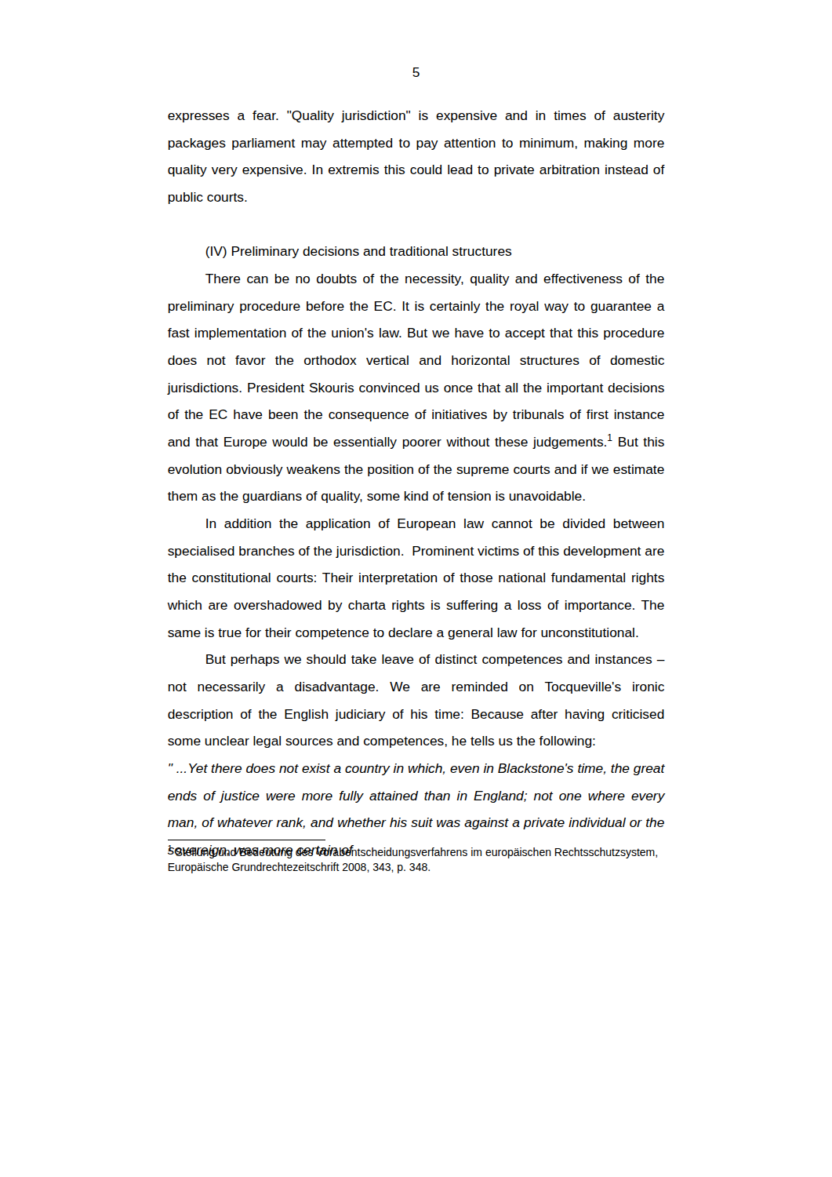5
expresses a fear. "Quality jurisdiction" is expensive and in times of austerity packages parliament may attempted to pay attention to minimum, making more quality very expensive. In extremis this could lead to private arbitration instead of public courts.
(IV) Preliminary decisions and traditional structures
There can be no doubts of the necessity, quality and effectiveness of the preliminary procedure before the EC. It is certainly the royal way to guarantee a fast implementation of the union's law. But we have to accept that this procedure does not favor the orthodox vertical and horizontal structures of domestic jurisdictions. President Skouris convinced us once that all the important decisions of the EC have been the consequence of initiatives by tribunals of first instance and that Europe would be essentially poorer without these judgements.1 But this evolution obviously weakens the position of the supreme courts and if we estimate them as the guardians of quality, some kind of tension is unavoidable.
In addition the application of European law cannot be divided between specialised branches of the jurisdiction. Prominent victims of this development are the constitutional courts: Their interpretation of those national fundamental rights which are overshadowed by charta rights is suffering a loss of importance. The same is true for their competence to declare a general law for unconstitutional.
But perhaps we should take leave of distinct competences and instances – not necessarily a disadvantage. We are reminded on Tocqueville's ironic description of the English judiciary of his time: Because after having criticised some unclear legal sources and competences, he tells us the following:
" ...Yet there does not exist a country in which, even in Blackstone's time, the great ends of justice were more fully attained than in England; not one where every man, of whatever rank, and whether his suit was against a private individual or the sovereign, was more certain of
1 Stellung und Bedeutung des Vorabentscheidungsverfahrens im europäischen Rechtsschutzsystem, Europäische Grundrechtezeitschrift 2008, 343, p. 348.